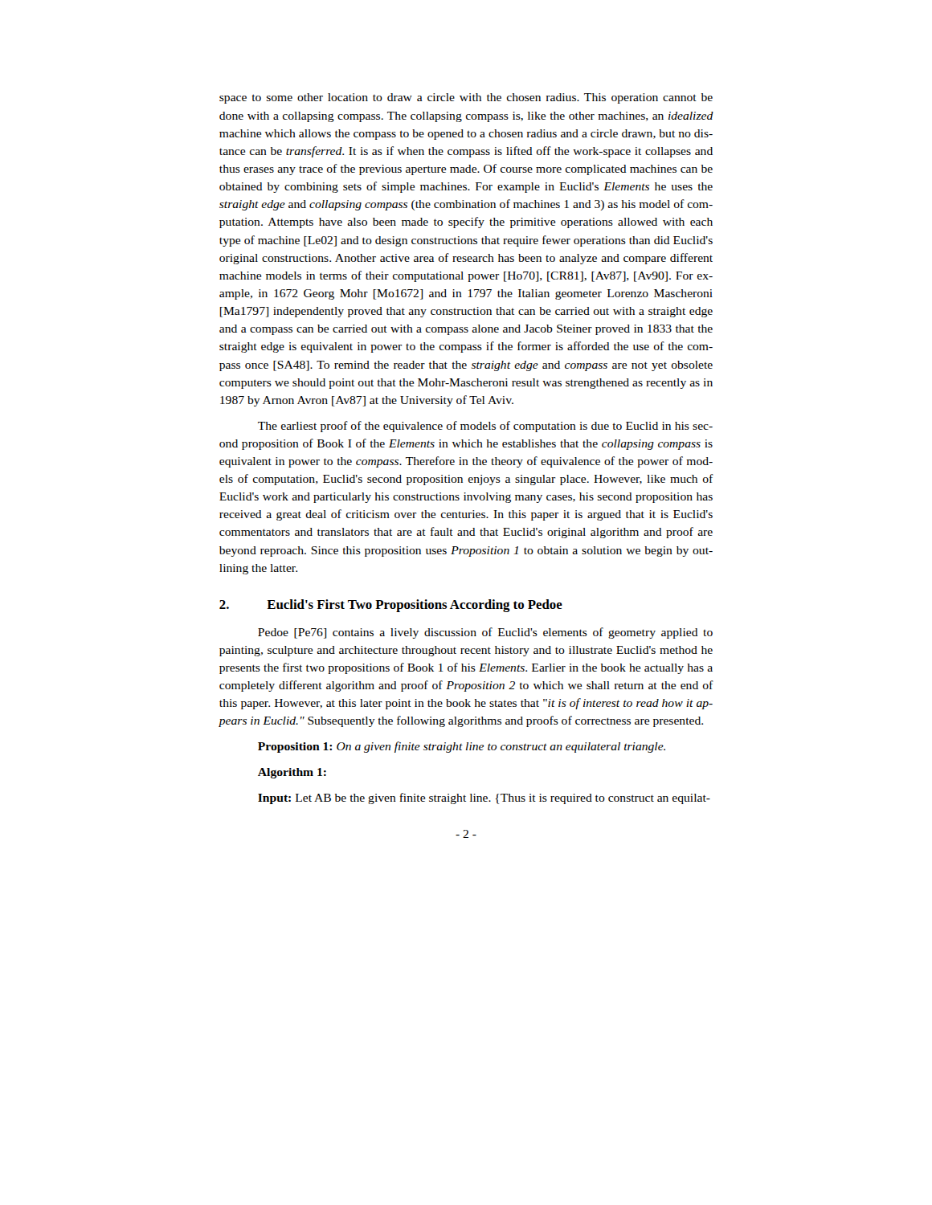space to some other location to draw a circle with the chosen radius. This operation cannot be done with a collapsing compass. The collapsing compass is, like the other machines, an idealized machine which allows the compass to be opened to a chosen radius and a circle drawn, but no distance can be transferred. It is as if when the compass is lifted off the work-space it collapses and thus erases any trace of the previous aperture made. Of course more complicated machines can be obtained by combining sets of simple machines. For example in Euclid's Elements he uses the straight edge and collapsing compass (the combination of machines 1 and 3) as his model of computation. Attempts have also been made to specify the primitive operations allowed with each type of machine [Le02] and to design constructions that require fewer operations than did Euclid's original constructions. Another active area of research has been to analyze and compare different machine models in terms of their computational power [Ho70], [CR81], [Av87], [Av90]. For example, in 1672 Georg Mohr [Mo1672] and in 1797 the Italian geometer Lorenzo Mascheroni [Ma1797] independently proved that any construction that can be carried out with a straight edge and a compass can be carried out with a compass alone and Jacob Steiner proved in 1833 that the straight edge is equivalent in power to the compass if the former is afforded the use of the compass once [SA48]. To remind the reader that the straight edge and compass are not yet obsolete computers we should point out that the Mohr-Mascheroni result was strengthened as recently as in 1987 by Arnon Avron [Av87] at the University of Tel Aviv.
The earliest proof of the equivalence of models of computation is due to Euclid in his second proposition of Book I of the Elements in which he establishes that the collapsing compass is equivalent in power to the compass. Therefore in the theory of equivalence of the power of models of computation, Euclid's second proposition enjoys a singular place. However, like much of Euclid's work and particularly his constructions involving many cases, his second proposition has received a great deal of criticism over the centuries. In this paper it is argued that it is Euclid's commentators and translators that are at fault and that Euclid's original algorithm and proof are beyond reproach. Since this proposition uses Proposition 1 to obtain a solution we begin by outlining the latter.
2. Euclid's First Two Propositions According to Pedoe
Pedoe [Pe76] contains a lively discussion of Euclid's elements of geometry applied to painting, sculpture and architecture throughout recent history and to illustrate Euclid's method he presents the first two propositions of Book 1 of his Elements. Earlier in the book he actually has a completely different algorithm and proof of Proposition 2 to which we shall return at the end of this paper. However, at this later point in the book he states that "it is of interest to read how it appears in Euclid." Subsequently the following algorithms and proofs of correctness are presented.
Proposition 1: On a given finite straight line to construct an equilateral triangle.
Algorithm 1:
Input: Let AB be the given finite straight line. {Thus it is required to construct an equilat-
- 2 -